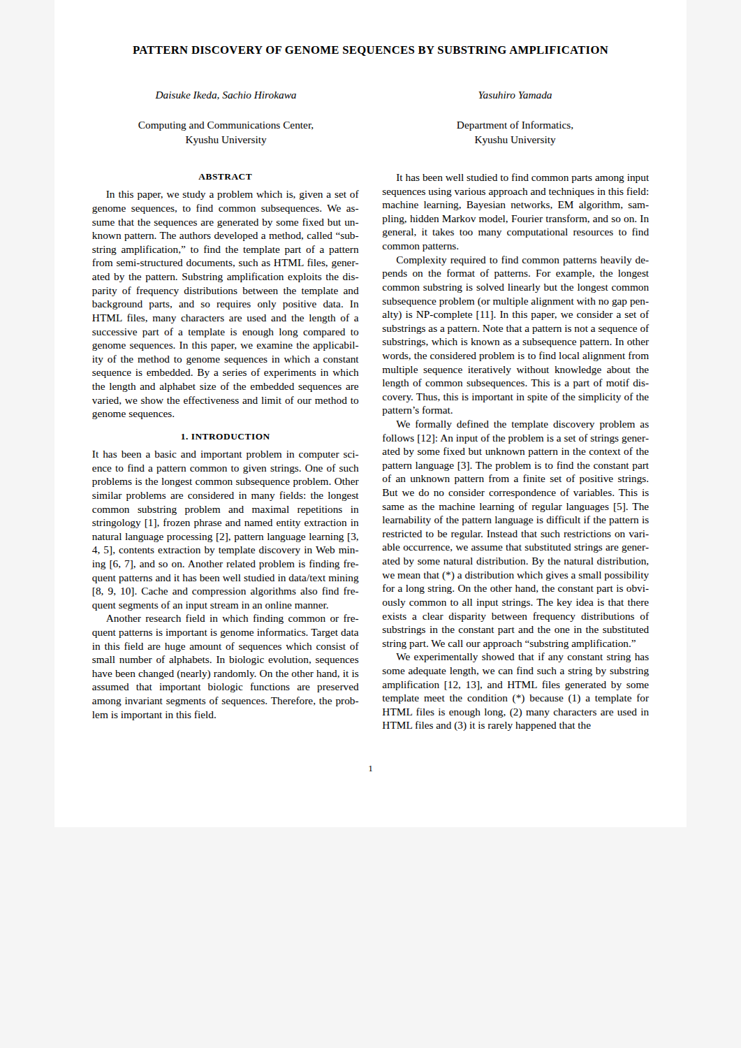PATTERN DISCOVERY OF GENOME SEQUENCES BY SUBSTRING AMPLIFICATION
Daisuke Ikeda, Sachio Hirokawa
Computing and Communications Center,
Kyushu University
Yasuhiro Yamada
Department of Informatics,
Kyushu University
ABSTRACT
In this paper, we study a problem which is, given a set of genome sequences, to find common subsequences. We assume that the sequences are generated by some fixed but unknown pattern. The authors developed a method, called “substring amplification,” to find the template part of a pattern from semi-structured documents, such as HTML files, generated by the pattern. Substring amplification exploits the disparity of frequency distributions between the template and background parts, and so requires only positive data. In HTML files, many characters are used and the length of a successive part of a template is enough long compared to genome sequences. In this paper, we examine the applicability of the method to genome sequences in which a constant sequence is embedded. By a series of experiments in which the length and alphabet size of the embedded sequences are varied, we show the effectiveness and limit of our method to genome sequences.
1. INTRODUCTION
It has been a basic and important problem in computer science to find a pattern common to given strings. One of such problems is the longest common subsequence problem. Other similar problems are considered in many fields: the longest common substring problem and maximal repetitions in stringology [1], frozen phrase and named entity extraction in natural language processing [2], pattern language learning [3, 4, 5], contents extraction by template discovery in Web mining [6, 7], and so on. Another related problem is finding frequent patterns and it has been well studied in data/text mining [8, 9, 10]. Cache and compression algorithms also find frequent segments of an input stream in an online manner.
Another research field in which finding common or frequent patterns is important is genome informatics. Target data in this field are huge amount of sequences which consist of small number of alphabets. In biologic evolution, sequences have been changed (nearly) randomly. On the other hand, it is assumed that important biologic functions are preserved among invariant segments of sequences. Therefore, the problem is important in this field.
It has been well studied to find common parts among input sequences using various approach and techniques in this field: machine learning, Bayesian networks, EM algorithm, sampling, hidden Markov model, Fourier transform, and so on. In general, it takes too many computational resources to find common patterns.
Complexity required to find common patterns heavily depends on the format of patterns. For example, the longest common substring is solved linearly but the longest common subsequence problem (or multiple alignment with no gap penalty) is NP-complete [11]. In this paper, we consider a set of substrings as a pattern. Note that a pattern is not a sequence of substrings, which is known as a subsequence pattern. In other words, the considered problem is to find local alignment from multiple sequence iteratively without knowledge about the length of common subsequences. This is a part of motif discovery. Thus, this is important in spite of the simplicity of the pattern’s format.
We formally defined the template discovery problem as follows [12]: An input of the problem is a set of strings generated by some fixed but unknown pattern in the context of the pattern language [3]. The problem is to find the constant part of an unknown pattern from a finite set of positive strings. But we do no consider correspondence of variables. This is same as the machine learning of regular languages [5]. The learnability of the pattern language is difficult if the pattern is restricted to be regular. Instead that such restrictions on variable occurrence, we assume that substituted strings are generated by some natural distribution. By the natural distribution, we mean that (*) a distribution which gives a small possibility for a long string. On the other hand, the constant part is obviously common to all input strings. The key idea is that there exists a clear disparity between frequency distributions of substrings in the constant part and the one in the substituted string part. We call our approach “substring amplification.”
We experimentally showed that if any constant string has some adequate length, we can find such a string by substring amplification [12, 13], and HTML files generated by some template meet the condition (*) because (1) a template for HTML files is enough long, (2) many characters are used in HTML files and (3) it is rarely happened that the
1